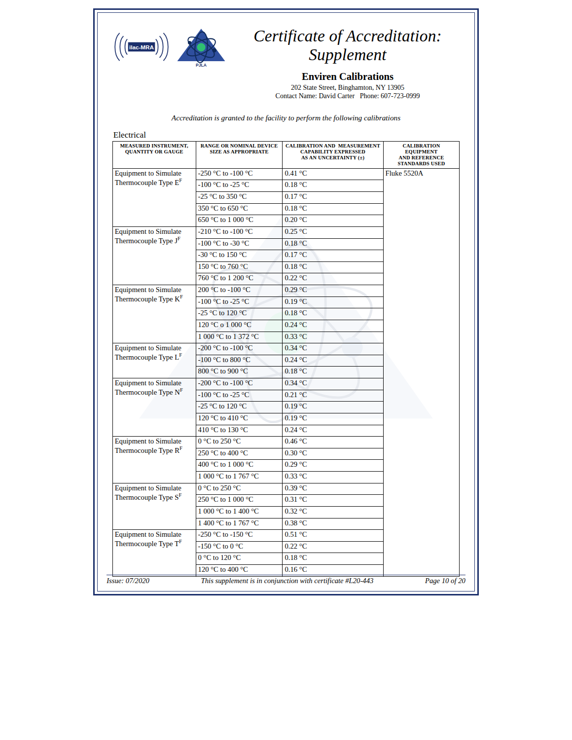ilac-MRA
PJLA
Certificate of Accreditation: Supplement
Enviren Calibrations
202 State Street, Binghamton, NY 13905
Contact Name: David Carter Phone: 607-723-0999
Accreditation is granted to the facility to perform the following calibrations
Electrical
| MEASURED INSTRUMENT, QUANTITY OR GAUGE | RANGE OR NOMINAL DEVICE SIZE AS APPROPRIATE | CALIBRATION AND MEASUREMENT CAPABILITY EXPRESSED AS AN UNCERTAINTY (±) | CALIBRATION EQUIPMENT AND REFERENCE STANDARDS USED |
| --- | --- | --- | --- |
| Equipment to Simulate Thermocouple Type E F | -250 °C to -100 °C | 0.41 °C | Fluke 5520A |
| -100 °C to -25 °C | 0.18 °C |
| -25 °C to 350 °C | 0.17 °C |
| 350 °C to 650 °C | 0.18 °C |
| 650 °C to 1 000 °C | 0.20 °C |
| Equipment to Simulate Thermocouple Type J F | -210 °C to -100 °C | 0.25 °C |
| -100 °C to -30 °C | 0.18 °C |
| -30 °C to 150 °C | 0.17 °C |
| 150 °C to 760 °C | 0.18 °C |
| 760 °C to 1 200 °C | 0.22 °C |
| Equipment to Simulate Thermocouple Type K F | 200 °C to -100 °C | 0.29 °C |
| -100 °C to -25 °C | 0.19 °C |
| -25 °C to 120 °C | 0.18 °C |
| 120 °C o 1 000 °C | 0.24 °C |
| 1 000 °C to 1 372 °C | 0.33 °C |
| Equipment to Simulate Thermocouple Type L F | -200 °C to -100 °C | 0.34 °C |
| -100 °C to 800 °C | 0.24 °C |
| 800 °C to 900 °C | 0.18 °C |
| Equipment to Simulate Thermocouple Type N F | -200 °C to -100 °C | 0.34 °C |
| -100 °C to -25 °C | 0.21 °C |
| -25 °C to 120 °C | 0.19 °C |
| 120 °C to 410 °C | 0.19 °C |
| 410 °C to 130 °C | 0.24 °C |
| Equipment to Simulate Thermocouple Type R F | 0 °C to 250 °C | 0.46 °C |
| 250 °C to 400 °C | 0.30 °C |
| 400 °C to 1 000 °C | 0.29 °C |
| 1 000 °C to 1 767 °C | 0.33 °C |
| Equipment to Simulate Thermocouple Type S F | 0 °C to 250 °C | 0.39 °C |
| 250 °C to 1 000 °C | 0.31 °C |
| 1 000 °C to 1 400 °C | 0.32 °C |
| 1 400 °C to 1 767 °C | 0.38 °C |
| Equipment to Simulate Thermocouple Type T F | -250 °C to -150 °C | 0.51 °C |
| -150 °C to 0 °C | 0.22 °C |
| 0 °C to 120 °C | 0.18 °C |
| 120 °C to 400 °C | 0.16 °C |
Issue: 07/2020
This supplement is in conjunction with certificate #L20-443
Page 10 of 20